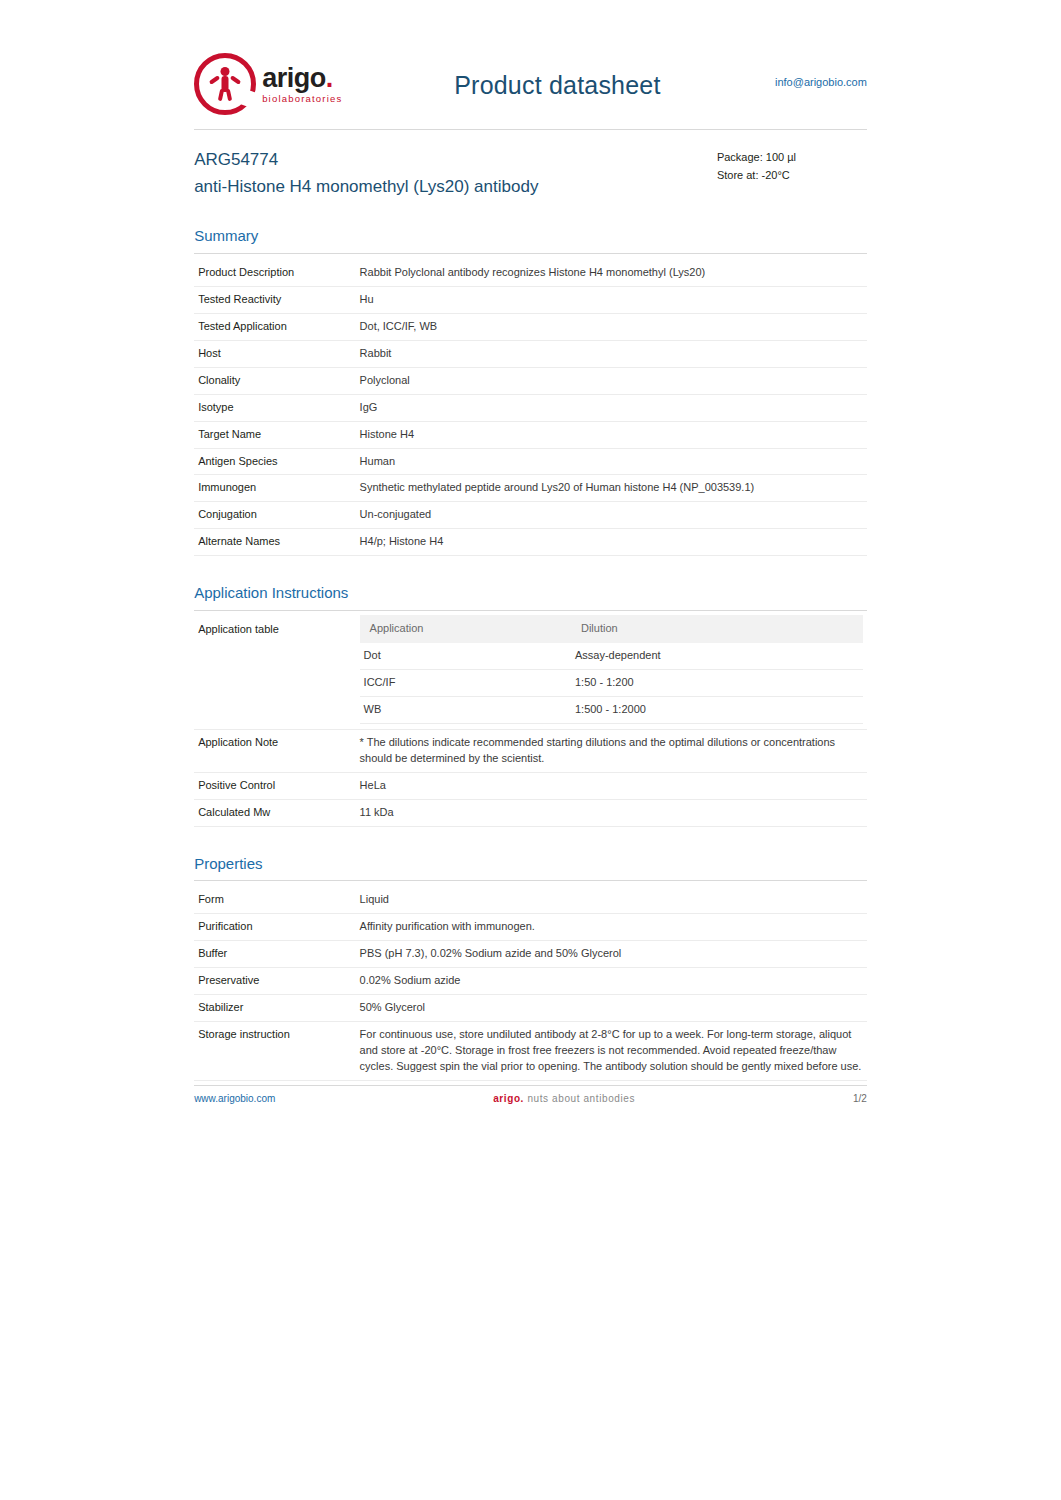arigo.
biolaboratories
Product datasheet
info@arigobio.com
ARG54774
anti-Histone H4 monomethyl (Lys20) antibody
Package: 100 µl
Store at: -20°C
Summary
| Product Description | Rabbit Polyclonal antibody recognizes Histone H4 monomethyl (Lys20) |
| Tested Reactivity | Hu |
| Tested Application | Dot, ICC/IF, WB |
| Host | Rabbit |
| Clonality | Polyclonal |
| Isotype | IgG |
| Target Name | Histone H4 |
| Antigen Species | Human |
| Immunogen | Synthetic methylated peptide around Lys20 of Human histone H4 (NP_003539.1) |
| Conjugation | Un-conjugated |
| Alternate Names | H4/p; Histone H4 |
Application Instructions
| Application table | / Application / Dilution / / --- / --- / / Dot / Assay-dependent / / ICC/IF / 1:50 - 1:200 / / WB / 1:500 - 1:2000 / |
| Application Note | * The dilutions indicate recommended starting dilutions and the optimal dilutions or concentrations should be determined by the scientist. |
| Positive Control | HeLa |
| Calculated Mw | 11 kDa |
Properties
| Form | Liquid |
| Purification | Affinity purification with immunogen. |
| Buffer | PBS (pH 7.3), 0.02% Sodium azide and 50% Glycerol |
| Preservative | 0.02% Sodium azide |
| Stabilizer | 50% Glycerol |
| Storage instruction | For continuous use, store undiluted antibody at 2-8°C for up to a week. For long-term storage, aliquot and store at -20°C. Storage in frost free freezers is not recommended. Avoid repeated freeze/thaw cycles. Suggest spin the vial prior to opening. The antibody solution should be gently mixed before use. |
www.arigobio.com
arigo. nuts about antibodies
1/2